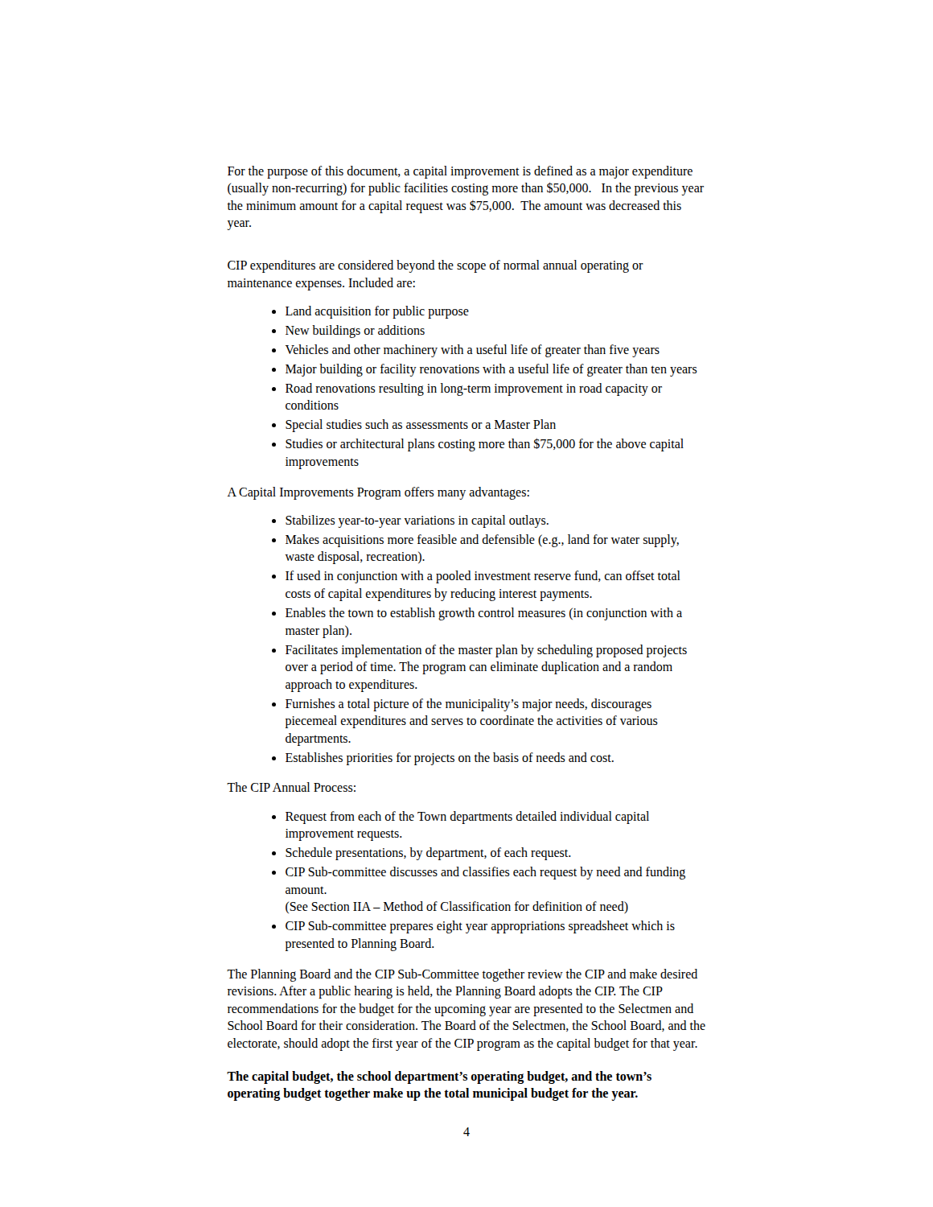For the purpose of this document, a capital improvement is defined as a major expenditure (usually non-recurring) for public facilities costing more than $50,000. In the previous year the minimum amount for a capital request was $75,000. The amount was decreased this year.
CIP expenditures are considered beyond the scope of normal annual operating or maintenance expenses. Included are:
Land acquisition for public purpose
New buildings or additions
Vehicles and other machinery with a useful life of greater than five years
Major building or facility renovations with a useful life of greater than ten years
Road renovations resulting in long-term improvement in road capacity or conditions
Special studies such as assessments or a Master Plan
Studies or architectural plans costing more than $75,000 for the above capital improvements
A Capital Improvements Program offers many advantages:
Stabilizes year-to-year variations in capital outlays.
Makes acquisitions more feasible and defensible (e.g., land for water supply, waste disposal, recreation).
If used in conjunction with a pooled investment reserve fund, can offset total costs of capital expenditures by reducing interest payments.
Enables the town to establish growth control measures (in conjunction with a master plan).
Facilitates implementation of the master plan by scheduling proposed projects over a period of time. The program can eliminate duplication and a random approach to expenditures.
Furnishes a total picture of the municipality’s major needs, discourages piecemeal expenditures and serves to coordinate the activities of various departments.
Establishes priorities for projects on the basis of needs and cost.
The CIP Annual Process:
Request from each of the Town departments detailed individual capital improvement requests.
Schedule presentations, by department, of each request.
CIP Sub-committee discusses and classifies each request by need and funding amount.
(See Section IIA – Method of Classification for definition of need)
CIP Sub-committee prepares eight year appropriations spreadsheet which is presented to Planning Board.
The Planning Board and the CIP Sub-Committee together review the CIP and make desired revisions. After a public hearing is held, the Planning Board adopts the CIP. The CIP recommendations for the budget for the upcoming year are presented to the Selectmen and School Board for their consideration. The Board of the Selectmen, the School Board, and the electorate, should adopt the first year of the CIP program as the capital budget for that year.
The capital budget, the school department’s operating budget, and the town’s operating budget together make up the total municipal budget for the year.
4